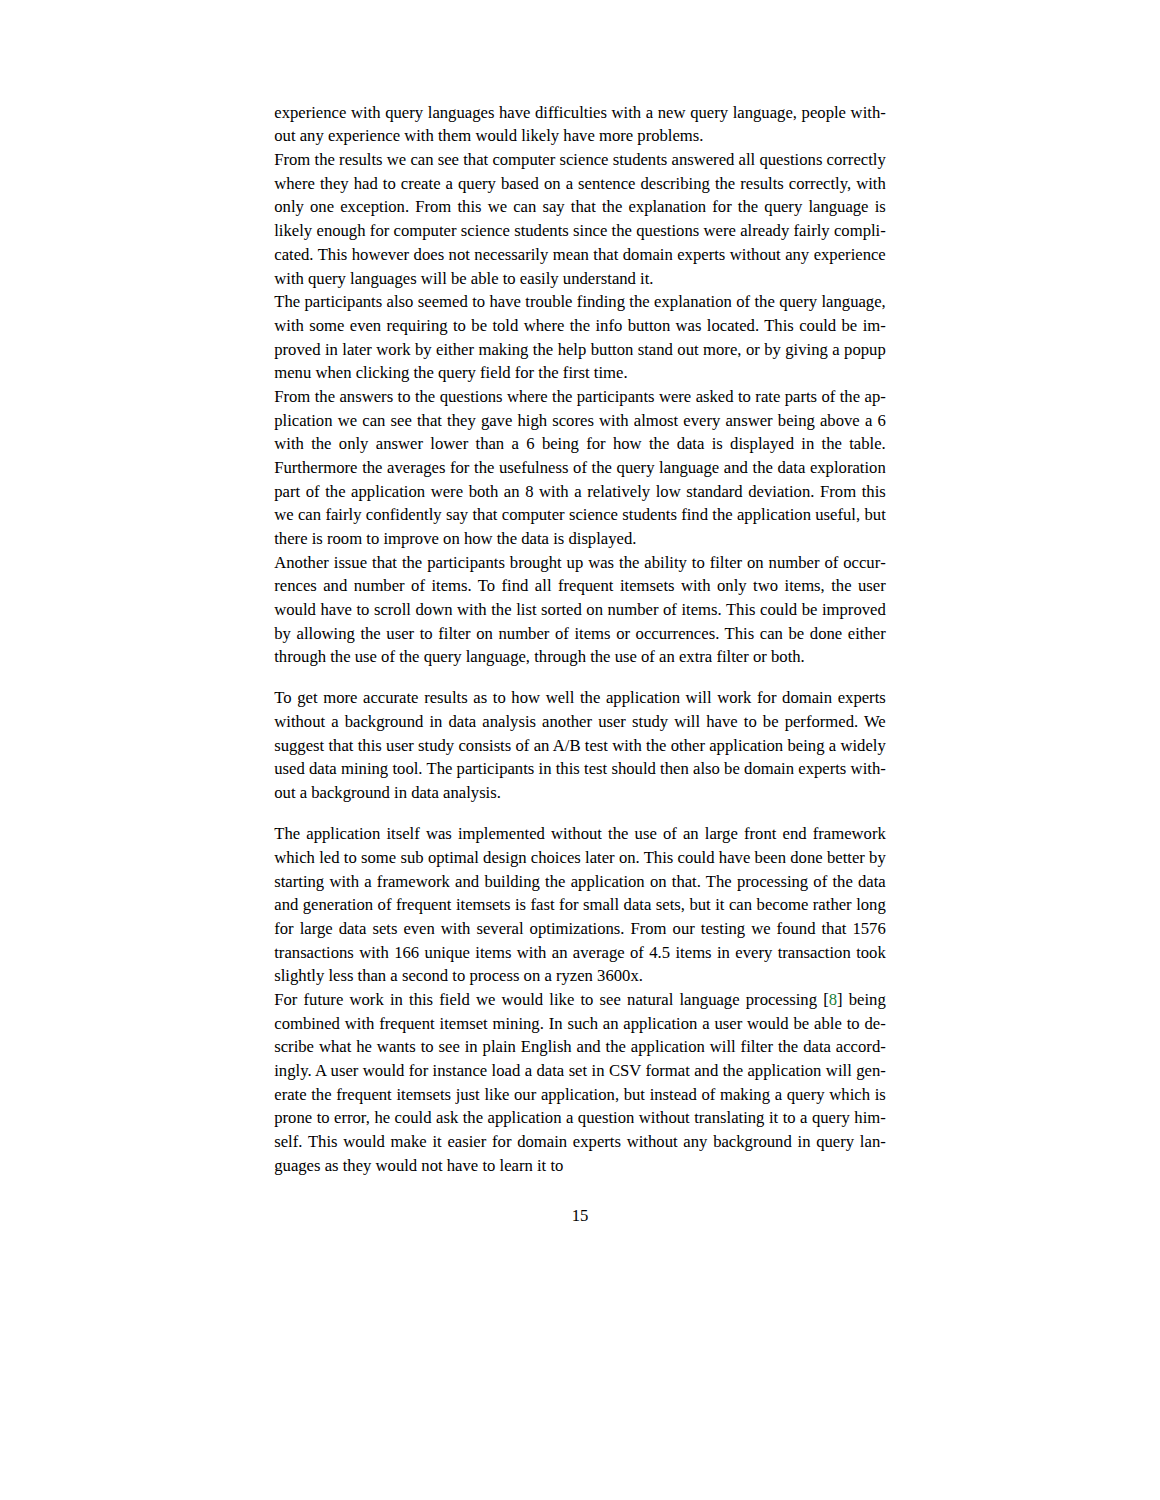experience with query languages have difficulties with a new query language, people without any experience with them would likely have more problems.
From the results we can see that computer science students answered all questions correctly where they had to create a query based on a sentence describing the results correctly, with only one exception. From this we can say that the explanation for the query language is likely enough for computer science students since the questions were already fairly complicated. This however does not necessarily mean that domain experts without any experience with query languages will be able to easily understand it.
The participants also seemed to have trouble finding the explanation of the query language, with some even requiring to be told where the info button was located. This could be improved in later work by either making the help button stand out more, or by giving a popup menu when clicking the query field for the first time.
From the answers to the questions where the participants were asked to rate parts of the application we can see that they gave high scores with almost every answer being above a 6 with the only answer lower than a 6 being for how the data is displayed in the table. Furthermore the averages for the usefulness of the query language and the data exploration part of the application were both an 8 with a relatively low standard deviation. From this we can fairly confidently say that computer science students find the application useful, but there is room to improve on how the data is displayed.
Another issue that the participants brought up was the ability to filter on number of occurrences and number of items. To find all frequent itemsets with only two items, the user would have to scroll down with the list sorted on number of items. This could be improved by allowing the user to filter on number of items or occurrences. This can be done either through the use of the query language, through the use of an extra filter or both.
To get more accurate results as to how well the application will work for domain experts without a background in data analysis another user study will have to be performed. We suggest that this user study consists of an A/B test with the other application being a widely used data mining tool. The participants in this test should then also be domain experts without a background in data analysis.
The application itself was implemented without the use of an large front end framework which led to some sub optimal design choices later on. This could have been done better by starting with a framework and building the application on that. The processing of the data and generation of frequent itemsets is fast for small data sets, but it can become rather long for large data sets even with several optimizations. From our testing we found that 1576 transactions with 166 unique items with an average of 4.5 items in every transaction took slightly less than a second to process on a ryzen 3600x.
For future work in this field we would like to see natural language processing [8] being combined with frequent itemset mining. In such an application a user would be able to describe what he wants to see in plain English and the application will filter the data accordingly. A user would for instance load a data set in CSV format and the application will generate the frequent itemsets just like our application, but instead of making a query which is prone to error, he could ask the application a question without translating it to a query himself. This would make it easier for domain experts without any background in query languages as they would not have to learn it to
15